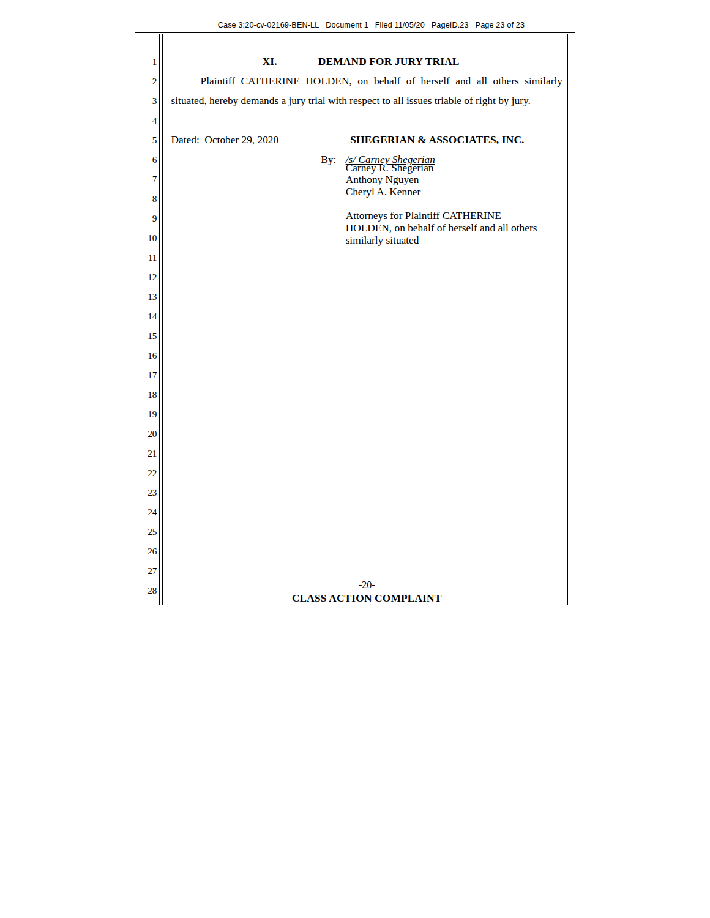Case 3:20-cv-02169-BEN-LL Document 1 Filed 11/05/20 PageID.23 Page 23 of 23
1
2
3
4
5
6
7
8
9
10
11
12
13
14
15
16
17
18
19
20
21
22
23
24
25
26
27
28
XI. DEMAND FOR JURY TRIAL
Plaintiff CATHERINE HOLDEN, on behalf of herself and all others similarly situated, hereby demands a jury trial with respect to all issues triable of right by jury.
Dated: October 29, 2020 SHEGERIAN & ASSOCIATES, INC.
By: /s/ Carney Shegerian
Carney R. Shegerian
Anthony Nguyen
Cheryl A. Kenner
Attorneys for Plaintiff CATHERINE HOLDEN, on behalf of herself and all others similarly situated
-20-
CLASS ACTION COMPLAINT